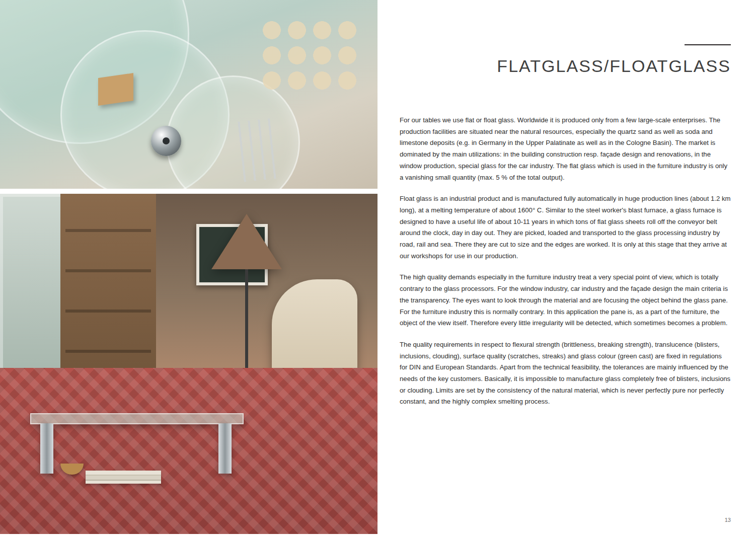FLATGLASS/FLOATGLASS
For our tables we use flat or float glass. Worldwide it is produced only from a few large-scale enterprises. The production facilities are situated near the natural resources, especially the quartz sand as well as soda and limestone deposits (e.g. in Germany in the Upper Palatinate as well as in the Cologne Basin). The market is dominated by the main utilizations: in the building construction resp. façade design and renovations, in the window production, special glass for the car industry. The flat glass which is used in the furniture industry is only a vanishing small quantity (max. 5 % of the total output).
Float glass is an industrial product and is manufactured fully automatically in huge production lines (about 1.2 km long), at a melting temperature of about 1600° C. Similar to the steel worker's blast furnace, a glass furnace is designed to have a useful life of about 10-11 years in which tons of flat glass sheets roll off the conveyor belt around the clock, day in day out. They are picked, loaded and transported to the glass processing industry by road, rail and sea. There they are cut to size and the edges are worked. It is only at this stage that they arrive at our workshops for use in our production.
The high quality demands especially in the furniture industry treat a very special point of view, which is totally contrary to the glass processors. For the window industry, car industry and the façade design the main criteria is the transparency. The eyes want to look through the material and are focusing the object behind the glass pane. For the furniture industry this is normally contrary. In this application the pane is, as a part of the furniture, the object of the view itself. Therefore every little irregularity will be detected, which sometimes becomes a problem.
The quality requirements in respect to flexural strength (brittleness, breaking strength), translucence (blisters, inclusions, clouding), surface quality (scratches, streaks) and glass colour (green cast) are fixed in regulations for DIN and European Standards. Apart from the technical feasibility, the tolerances are mainly influenced by the needs of the key customers. Basically, it is impossible to manufacture glass completely free of blisters, inclusions or clouding. Limits are set by the consistency of the natural material, which is never perfectly pure nor perfectly constant, and the highly complex smelting process.
13